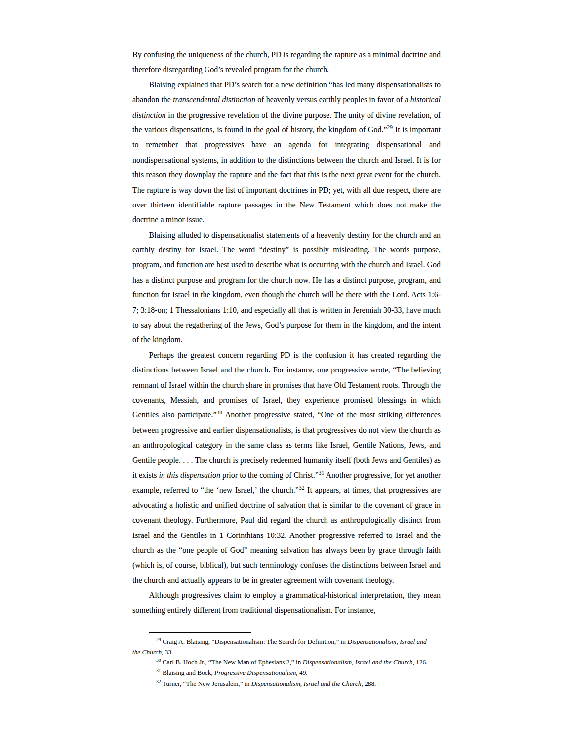By confusing the uniqueness of the church, PD is regarding the rapture as a minimal doctrine and therefore disregarding God’s revealed program for the church.
Blaising explained that PD’s search for a new definition “has led many dispensationalists to abandon the transcendental distinction of heavenly versus earthly peoples in favor of a historical distinction in the progressive revelation of the divine purpose. The unity of divine revelation, of the various dispensations, is found in the goal of history, the kingdom of God.”29 It is important to remember that progressives have an agenda for integrating dispensational and nondispensational systems, in addition to the distinctions between the church and Israel. It is for this reason they downplay the rapture and the fact that this is the next great event for the church. The rapture is way down the list of important doctrines in PD; yet, with all due respect, there are over thirteen identifiable rapture passages in the New Testament which does not make the doctrine a minor issue.
Blaising alluded to dispensationalist statements of a heavenly destiny for the church and an earthly destiny for Israel. The word “destiny” is possibly misleading. The words purpose, program, and function are best used to describe what is occurring with the church and Israel. God has a distinct purpose and program for the church now. He has a distinct purpose, program, and function for Israel in the kingdom, even though the church will be there with the Lord. Acts 1:6-7; 3:18-on; 1 Thessalonians 1:10, and especially all that is written in Jeremiah 30-33, have much to say about the regathering of the Jews, God’s purpose for them in the kingdom, and the intent of the kingdom.
Perhaps the greatest concern regarding PD is the confusion it has created regarding the distinctions between Israel and the church. For instance, one progressive wrote, “The believing remnant of Israel within the church share in promises that have Old Testament roots. Through the covenants, Messiah, and promises of Israel, they experience promised blessings in which Gentiles also participate.”30 Another progressive stated, “One of the most striking differences between progressive and earlier dispensationalists, is that progressives do not view the church as an anthropological category in the same class as terms like Israel, Gentile Nations, Jews, and Gentile people. . . . The church is precisely redeemed humanity itself (both Jews and Gentiles) as it exists in this dispensation prior to the coming of Christ.”31 Another progressive, for yet another example, referred to “the ‘new Israel,’ the church.”32 It appears, at times, that progressives are advocating a holistic and unified doctrine of salvation that is similar to the covenant of grace in covenant theology. Furthermore, Paul did regard the church as anthropologically distinct from Israel and the Gentiles in 1 Corinthians 10:32. Another progressive referred to Israel and the church as the “one people of God” meaning salvation has always been by grace through faith (which is, of course, biblical), but such terminology confuses the distinctions between Israel and the church and actually appears to be in greater agreement with covenant theology.
Although progressives claim to employ a grammatical-historical interpretation, they mean something entirely different from traditional dispensationalism. For instance,
29 Craig A. Blaising, “Dispensationalism: The Search for Definition,” in Dispensationalism, Israel and
the Church, 33.
30 Carl B. Hoch Jr., “The New Man of Ephesians 2,” in Dispensationalism, Israel and the Church, 126.
31 Blaising and Bock, Progressive Dispensationalism, 49.
32 Turner, “The New Jerusalem,” in Dispensationalism, Israel and the Church, 288.